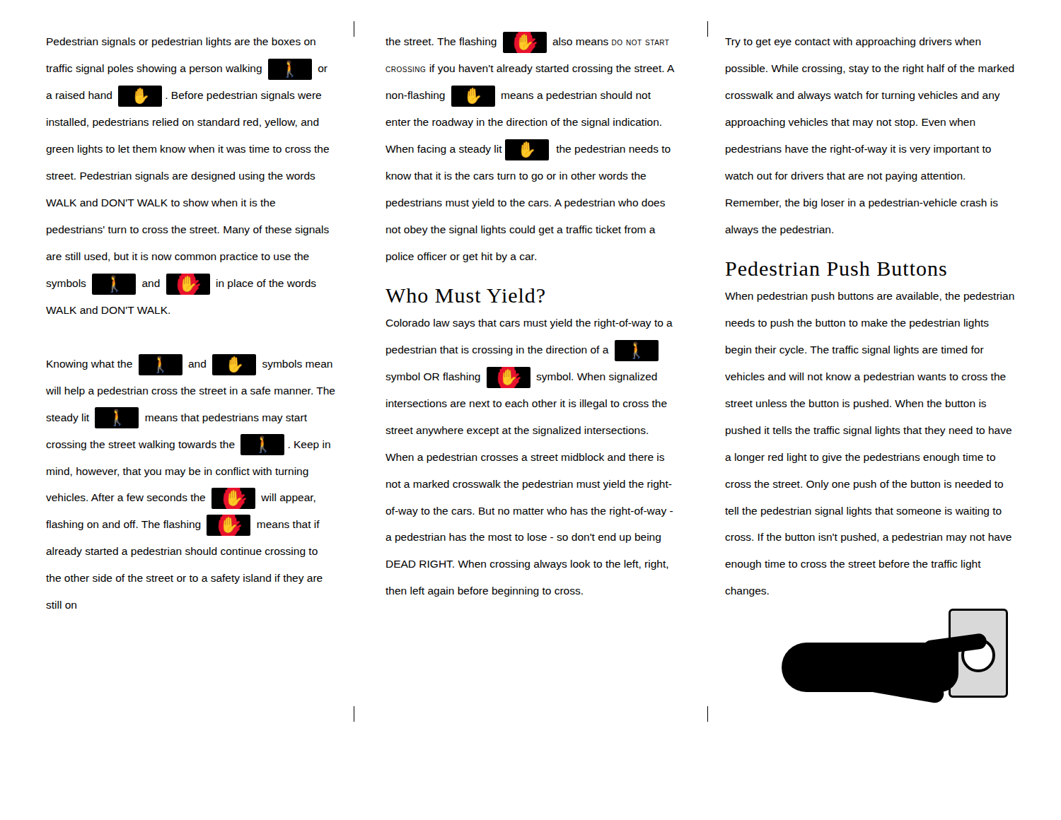Pedestrian signals or pedestrian lights are the boxes on traffic signal poles showing a person walking or a raised hand . Before pedestrian signals were installed, pedestrians relied on standard red, yellow, and green lights to let them know when it was time to cross the street. Pedestrian signals are designed using the words WALK and DON'T WALK to show when it is the pedestrians' turn to cross the street. Many of these signals are still used, but it is now common practice to use the symbols and in place of the words WALK and DON'T WALK.
Knowing what the and symbols mean will help a pedestrian cross the street in a safe manner. The steady lit means that pedestrians may start crossing the street walking towards the . Keep in mind, however, that you may be in conflict with turning vehicles. After a few seconds the will appear, flashing on and off. The flashing means that if already started a pedestrian should continue crossing to the other side of the street or to a safety island if they are still on
the street. The flashing also means do not start crossing if you haven't already started crossing the street. A non-flashing means a pedestrian should not enter the roadway in the direction of the signal indication. When facing a steady lit the pedestrian needs to know that it is the cars turn to go or in other words the pedestrians must yield to the cars. A pedestrian who does not obey the signal lights could get a traffic ticket from a police officer or get hit by a car.
Who Must Yield?
Colorado law says that cars must yield the right-of-way to a pedestrian that is crossing in the direction of a symbol OR flashing symbol. When signalized intersections are next to each other it is illegal to cross the street anywhere except at the signalized intersections. When a pedestrian crosses a street midblock and there is not a marked crosswalk the pedestrian must yield the right-of-way to the cars. But no matter who has the right-of-way - a pedestrian has the most to lose - so don't end up being DEAD RIGHT. When crossing always look to the left, right, then left again before beginning to cross.
Try to get eye contact with approaching drivers when possible. While crossing, stay to the right half of the marked crosswalk and always watch for turning vehicles and any approaching vehicles that may not stop. Even when pedestrians have the right-of-way it is very important to watch out for drivers that are not paying attention. Remember, the big loser in a pedestrian-vehicle crash is always the pedestrian.
Pedestrian Push Buttons
When pedestrian push buttons are available, the pedestrian needs to push the button to make the pedestrian lights begin their cycle. The traffic signal lights are timed for vehicles and will not know a pedestrian wants to cross the street unless the button is pushed. When the button is pushed it tells the traffic signal lights that they need to have a longer red light to give the pedestrians enough time to cross the street. Only one push of the button is needed to tell the pedestrian signal lights that someone is waiting to cross. If the button isn't pushed, a pedestrian may not have enough time to cross the street before the traffic light changes.